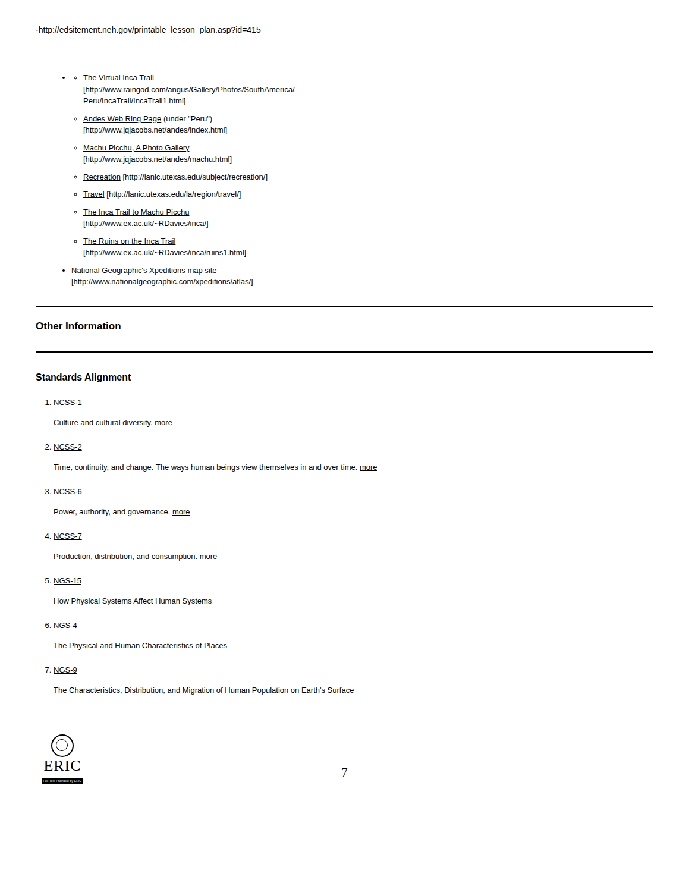http://edsitement.neh.gov/printable_lesson_plan.asp?id=415
The Virtual Inca Trail
[http://www.raingod.com/angus/Gallery/Photos/SouthAmerica/
Peru/IncaTrail/IncaTrail1.html]
Andes Web Ring Page (under "Peru")
[http://www.jqjacobs.net/andes/index.html]
Machu Picchu, A Photo Gallery
[http://www.jqjacobs.net/andes/machu.html]
Recreation [http://lanic.utexas.edu/subject/recreation/]
Travel [http://lanic.utexas.edu/la/region/travel/]
The Inca Trail to Machu Picchu
[http://www.ex.ac.uk/~RDavies/inca/]
The Ruins on the Inca Trail
[http://www.ex.ac.uk/~RDavies/inca/ruins1.html]
National Geographic's Xpeditions map site
[http://www.nationalgeographic.com/xpeditions/atlas/]
Other Information
Standards Alignment
NCSS-1
Culture and cultural diversity. more
NCSS-2
Time, continuity, and change. The ways human beings view themselves in and over time. more
NCSS-6
Power, authority, and governance. more
NCSS-7
Production, distribution, and consumption. more
NGS-15
How Physical Systems Affect Human Systems
NGS-4
The Physical and Human Characteristics of Places
NGS-9
The Characteristics, Distribution, and Migration of Human Population on Earth's Surface
ERIC
Full Text Provided by ERIC
7